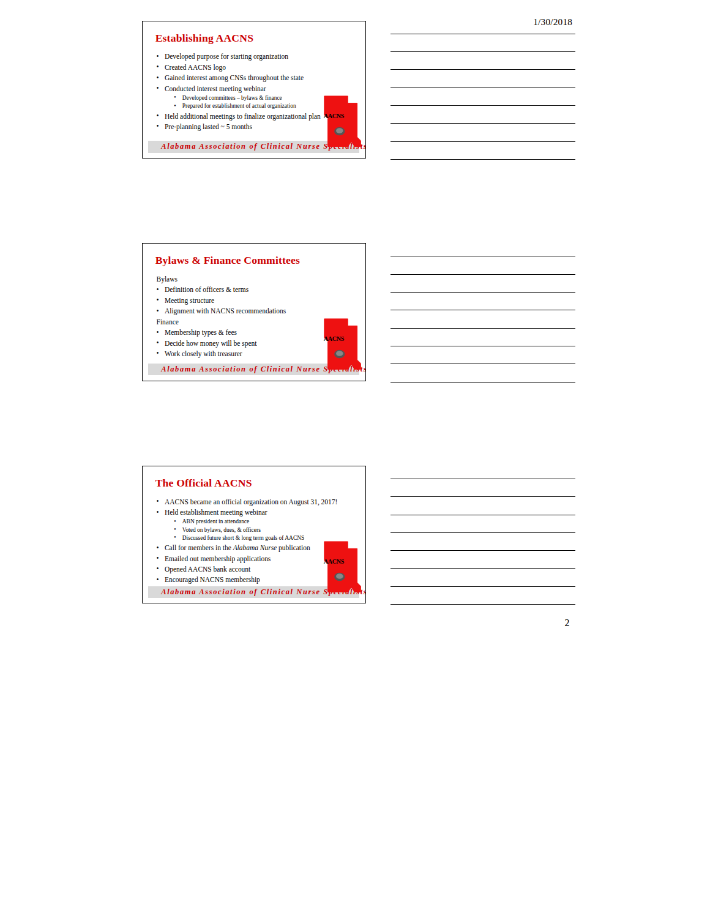1/30/2018
Establishing AACNS
Developed purpose for starting organization
Created AACNS logo
Gained interest among CNSs throughout the state
Conducted interest meeting webinar
Developed committees – bylaws & finance
Prepared for establishment of actual organization
Held additional meetings to finalize organizational plan
Pre-planning lasted ~ 5 months
Alabama Association of Clinical Nurse Specialists
AACNS
Bylaws & Finance Committees
Bylaws
Definition of officers & terms
Meeting structure
Alignment with NACNS recommendations
Finance
Membership types & fees
Decide how money will be spent
Work closely with treasurer
Alabama Association of Clinical Nurse Specialists
AACNS
The Official AACNS
AACNS became an official organization on August 31, 2017!
Held establishment meeting webinar
ABN president in attendance
Voted on bylaws, dues, & officers
Discussed future short & long term goals of AACNS
Call for members in the Alabama Nurse publication
Emailed out membership applications
Opened AACNS bank account
Encouraged NACNS membership
Alabama Association of Clinical Nurse Specialists
AACNS
2